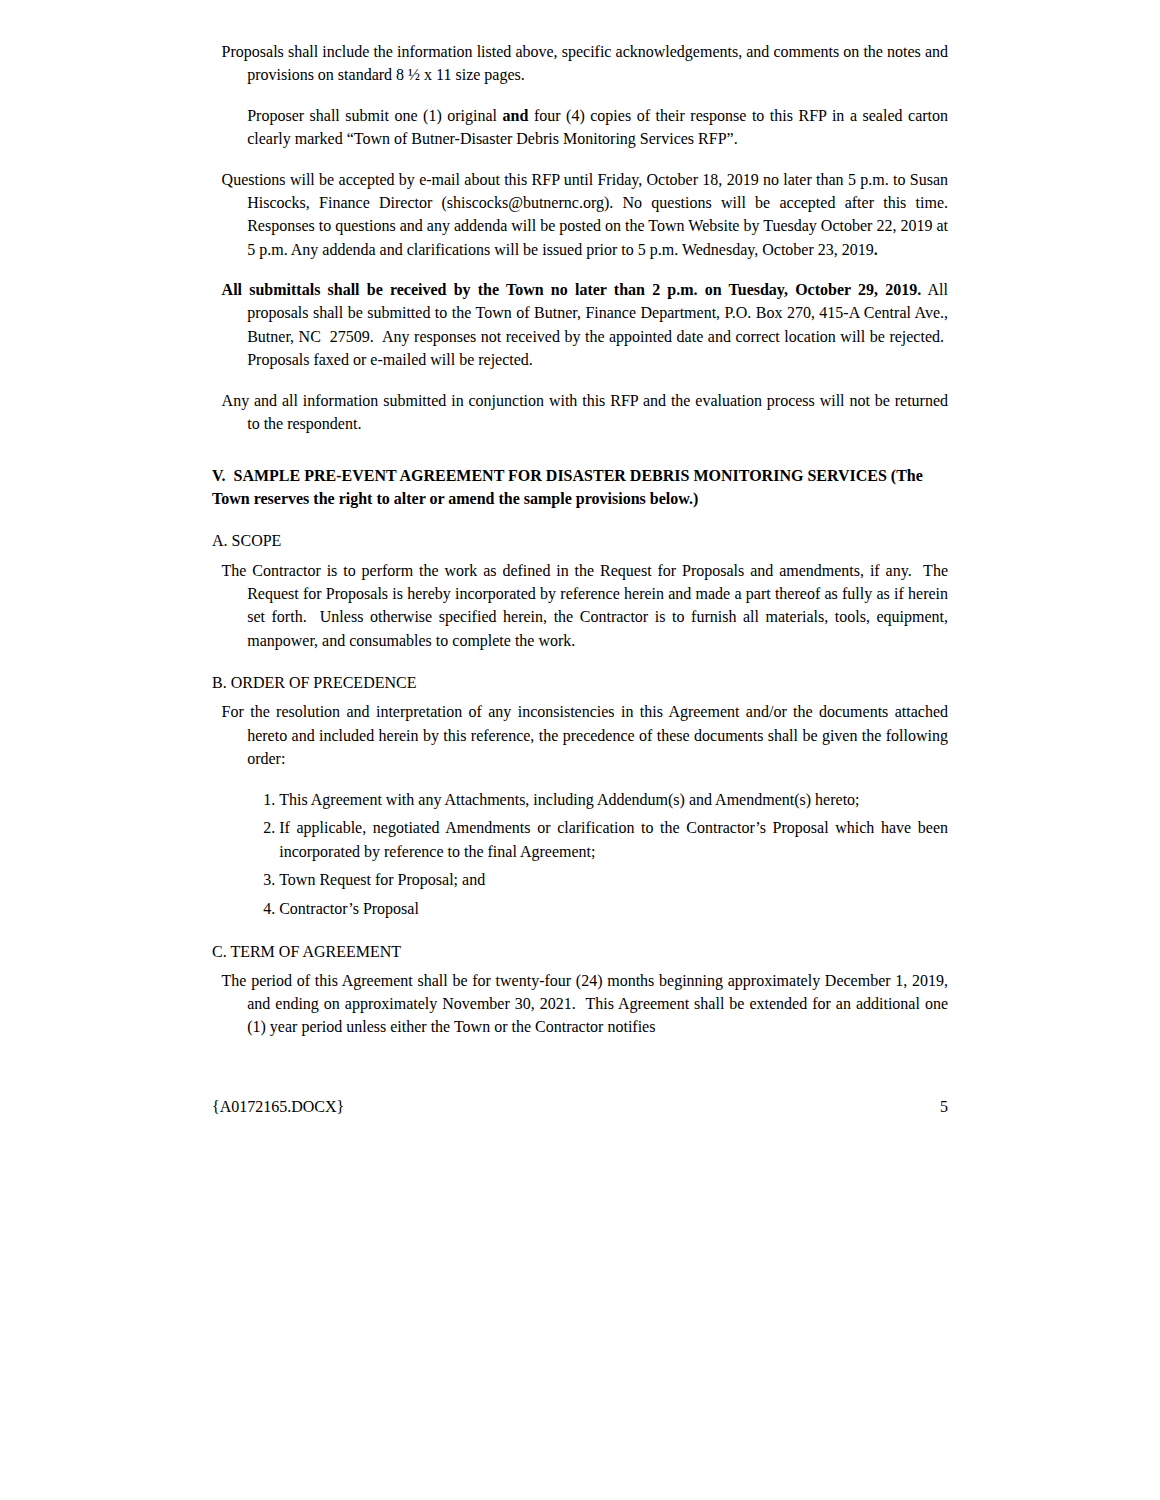Proposals shall include the information listed above, specific acknowledgements, and comments on the notes and provisions on standard 8 ½ x 11 size pages.
Proposer shall submit one (1) original and four (4) copies of their response to this RFP in a sealed carton clearly marked “Town of Butner-Disaster Debris Monitoring Services RFP”.
Questions will be accepted by e-mail about this RFP until Friday, October 18, 2019 no later than 5 p.m. to Susan Hiscocks, Finance Director (shiscocks@butnernc.org). No questions will be accepted after this time. Responses to questions and any addenda will be posted on the Town Website by Tuesday October 22, 2019 at 5 p.m. Any addenda and clarifications will be issued prior to 5 p.m. Wednesday, October 23, 2019.
All submittals shall be received by the Town no later than 2 p.m. on Tuesday, October 29, 2019. All proposals shall be submitted to the Town of Butner, Finance Department, P.O. Box 270, 415-A Central Ave., Butner, NC 27509. Any responses not received by the appointed date and correct location will be rejected. Proposals faxed or e-mailed will be rejected.
Any and all information submitted in conjunction with this RFP and the evaluation process will not be returned to the respondent.
V. SAMPLE PRE-EVENT AGREEMENT FOR DISASTER DEBRIS MONITORING SERVICES (The Town reserves the right to alter or amend the sample provisions below.)
A. SCOPE
The Contractor is to perform the work as defined in the Request for Proposals and amendments, if any. The Request for Proposals is hereby incorporated by reference herein and made a part thereof as fully as if herein set forth. Unless otherwise specified herein, the Contractor is to furnish all materials, tools, equipment, manpower, and consumables to complete the work.
B. ORDER OF PRECEDENCE
For the resolution and interpretation of any inconsistencies in this Agreement and/or the documents attached hereto and included herein by this reference, the precedence of these documents shall be given the following order:
This Agreement with any Attachments, including Addendum(s) and Amendment(s) hereto;
If applicable, negotiated Amendments or clarification to the Contractor’s Proposal which have been incorporated by reference to the final Agreement;
Town Request for Proposal; and
Contractor’s Proposal
C. TERM OF AGREEMENT
The period of this Agreement shall be for twenty-four (24) months beginning approximately December 1, 2019, and ending on approximately November 30, 2021. This Agreement shall be extended for an additional one (1) year period unless either the Town or the Contractor notifies
{A0172165.DOCX} 5